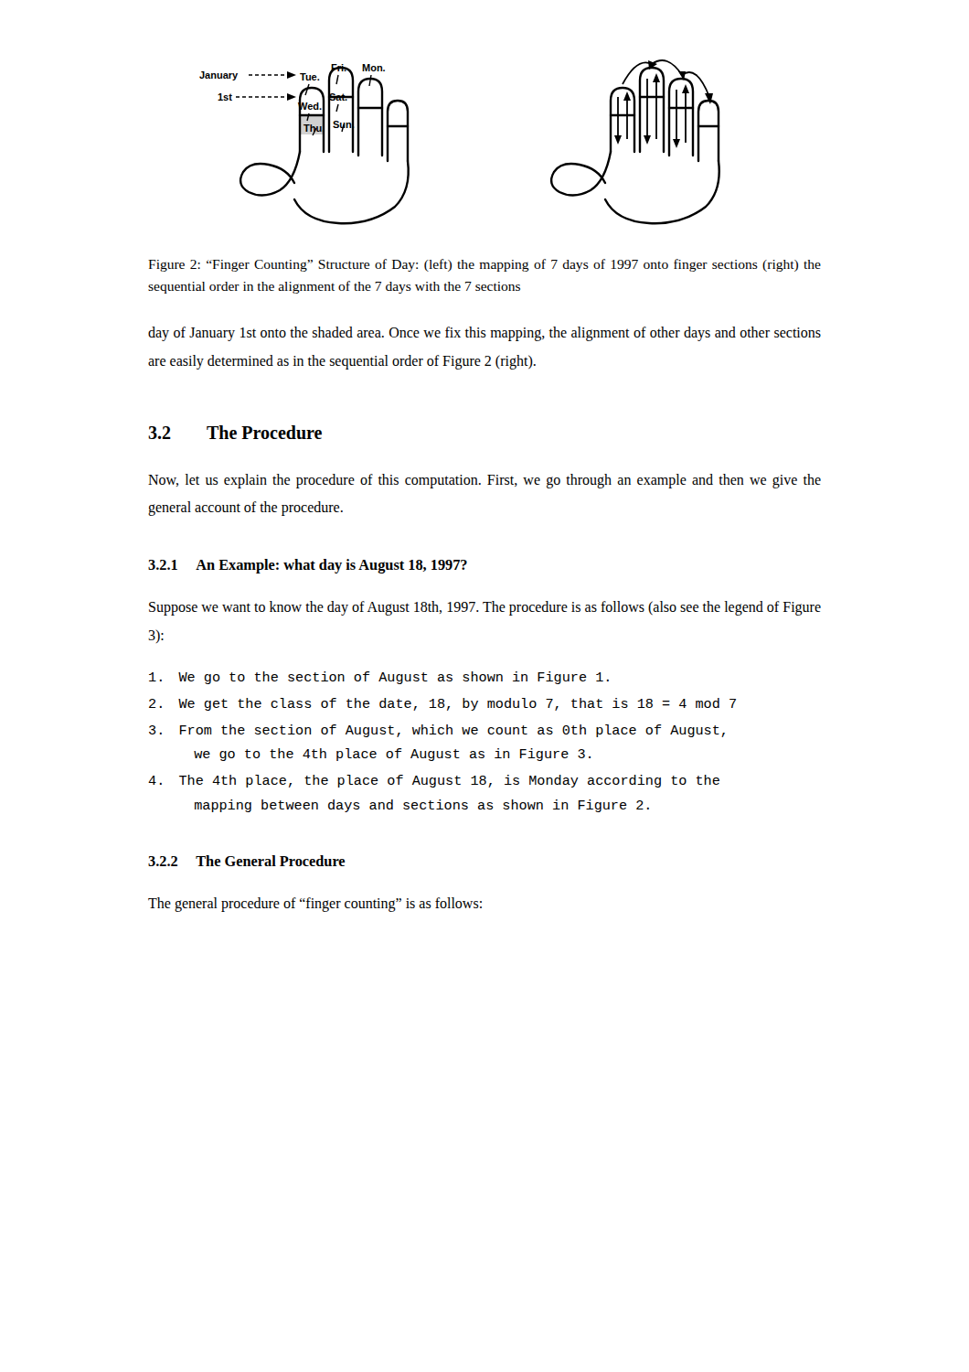Tue. Fri. Mon. Wed. Sat. Thu. Sun. January 1st
Figure 2: “Finger Counting” Structure of Day: (left) the mapping of 7 days of 1997 onto finger sections (right) the sequential order in the alignment of the 7 days with the 7 sections
day of January 1st onto the shaded area. Once we fix this mapping, the alignment of other days and other sections are easily determined as in the sequential order of Figure 2 (right).
3.2 The Procedure
Now, let us explain the procedure of this computation. First, we go through an example and then we give the general account of the procedure.
3.2.1 An Example: what day is August 18, 1997?
Suppose we want to know the day of August 18th, 1997. The procedure is as follows (also see the legend of Figure 3):
We go to the section of August as shown in Figure 1.
We get the class of the date, 18, by modulo 7, that is 18 = 4 mod 7
From the section of August, which we count as 0th place of August, we go to the 4th place of August as in Figure 3.
The 4th place, the place of August 18, is Monday according to the mapping between days and sections as shown in Figure 2.
3.2.2 The General Procedure
The general procedure of “finger counting” is as follows: